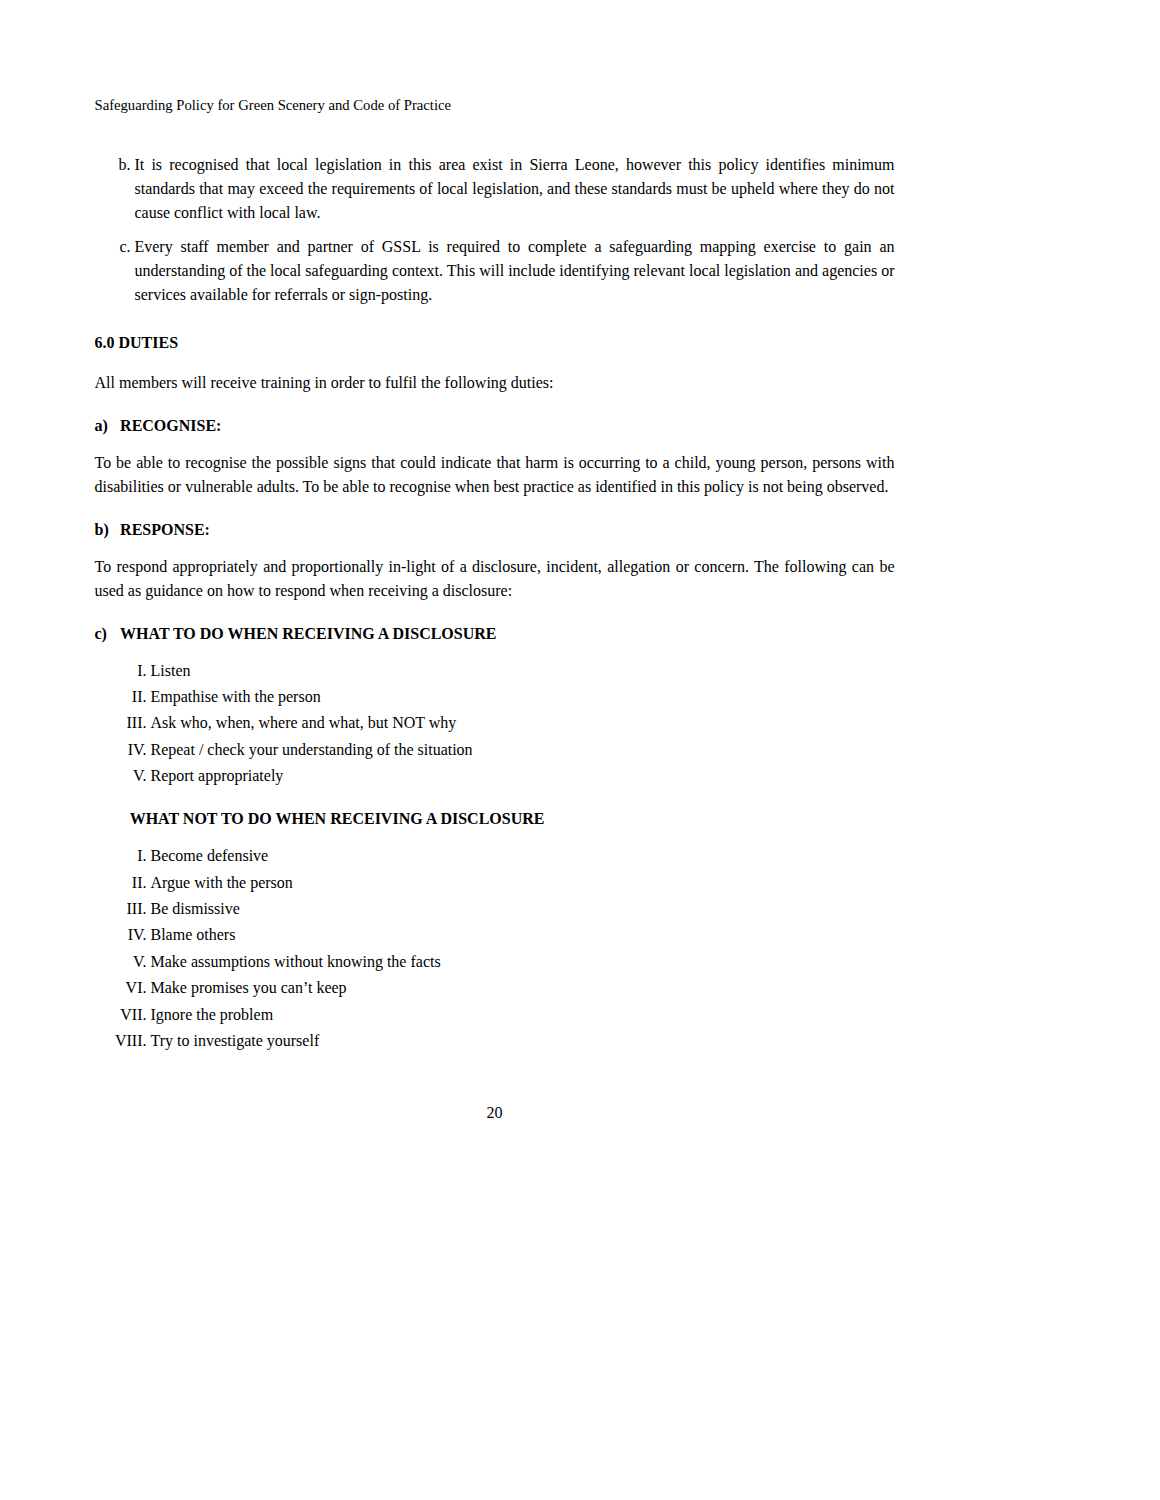Safeguarding Policy for Green Scenery and Code of Practice
It is recognised that local legislation in this area exist in Sierra Leone, however this policy identifies minimum standards that may exceed the requirements of local legislation, and these standards must be upheld where they do not cause conflict with local law.
Every staff member and partner of GSSL is required to complete a safeguarding mapping exercise to gain an understanding of the local safeguarding context. This will include identifying relevant local legislation and agencies or services available for referrals or sign-posting.
6.0 DUTIES
All members will receive training in order to fulfil the following duties:
a) RECOGNISE:
To be able to recognise the possible signs that could indicate that harm is occurring to a child, young person, persons with disabilities or vulnerable adults. To be able to recognise when best practice as identified in this policy is not being observed.
b) RESPONSE:
To respond appropriately and proportionally in-light of a disclosure, incident, allegation or concern. The following can be used as guidance on how to respond when receiving a disclosure:
c) WHAT TO DO WHEN RECEIVING A DISCLOSURE
Listen
Empathise with the person
Ask who, when, where and what, but NOT why
Repeat / check your understanding of the situation
Report appropriately
WHAT NOT TO DO WHEN RECEIVING A DISCLOSURE
Become defensive
Argue with the person
Be dismissive
Blame others
Make assumptions without knowing the facts
Make promises you can’t keep
Ignore the problem
Try to investigate yourself
20